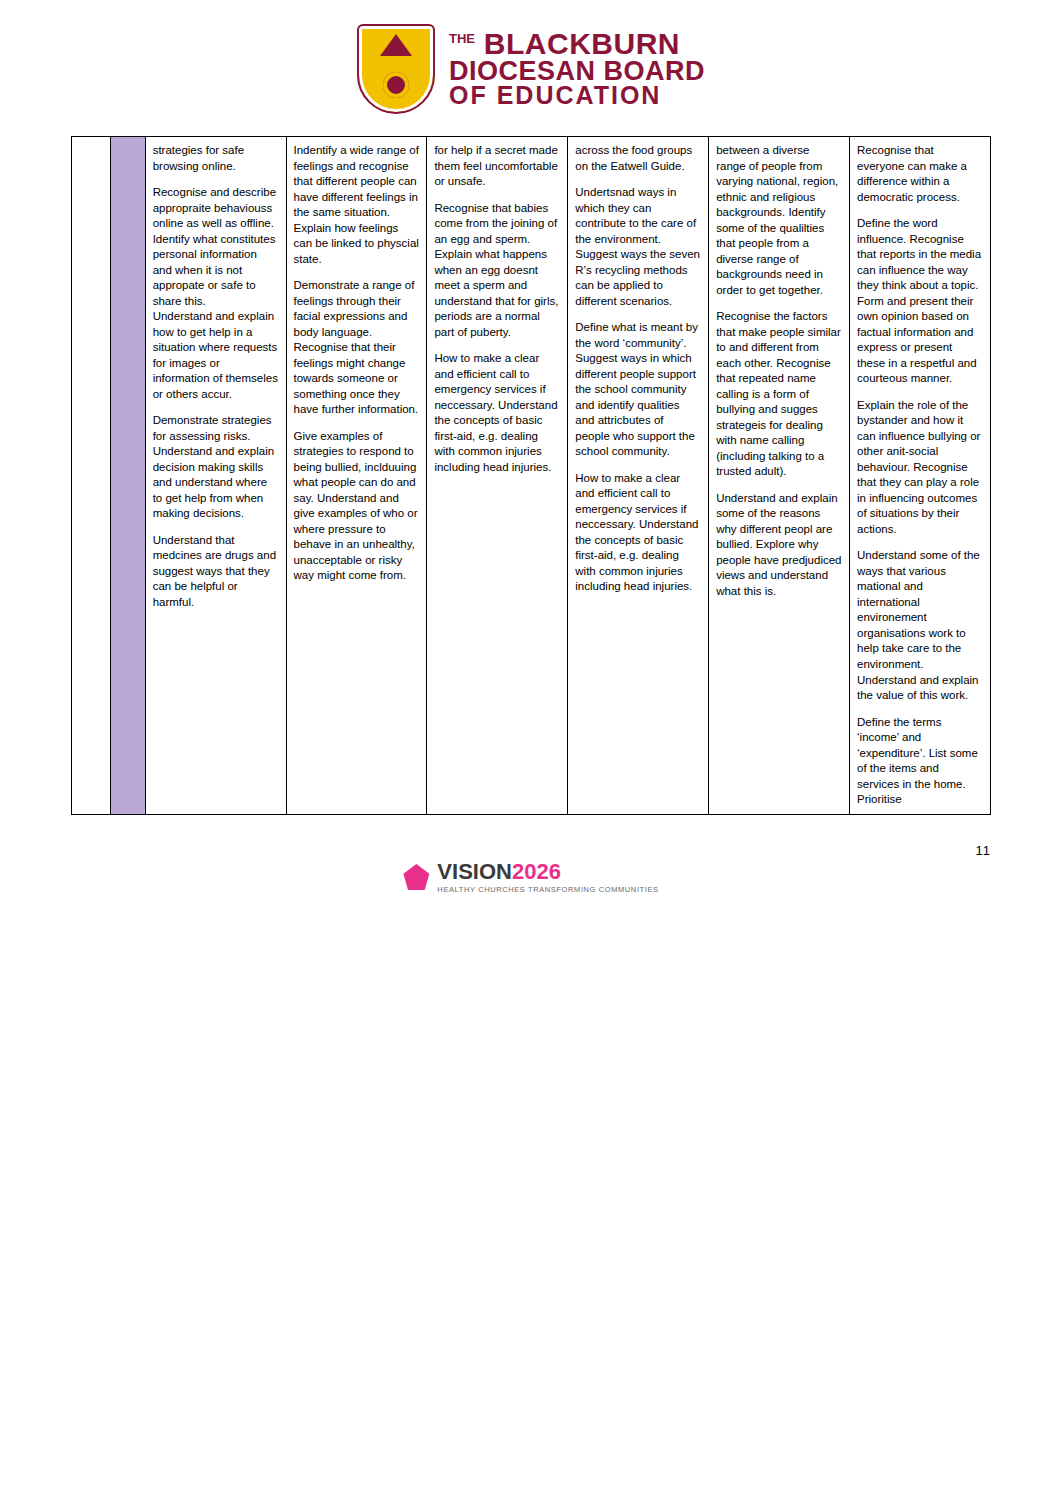THE BLACKBURN
DIOCESAN BOARD
OF EDUCATION
| | | strategies for safe browsing online. Recognise and describe appropraite behaviouss online as well as offline. Identify what constitutes personal information and when it is not appropate or safe to share this. Understand and explain how to get help in a situation where requests for images or information of themseles or others accur. Demonstrate strategies for assessing risks. Understand and explain decision making skills and understand where to get help from when making decisions. Understand that medcines are drugs and suggest ways that they can be helpful or harmful. | Indentify a wide range of feelings and recognise that different people can have different feelings in the same situation. Explain how feelings can be linked to physcial state. Demonstrate a range of feelings through their facial expressions and body language. Recognise that their feelings might change towards someone or something once they have further information. Give examples of strategies to respond to being bullied, inclduuing what people can do and say. Understand and give examples of who or where pressure to behave in an unhealthy, unacceptable or risky way might come from. | for help if a secret made them feel uncomfortable or unsafe. Recognise that babies come from the joining of an egg and sperm. Explain what happens when an egg doesnt meet a sperm and understand that for girls, periods are a normal part of puberty. How to make a clear and efficient call to emergency services if neccessary. Understand the concepts of basic first-aid, e.g. dealing with common injuries including head injuries. | across the food groups on the Eatwell Guide. Undertsnad ways in which they can contribute to the care of the environment. Suggest ways the seven R’s recycling methods can be applied to different scenarios. Define what is meant by the word ‘community’. Suggest ways in which different people support the school community and identify qualities and attricbutes of people who support the school community. How to make a clear and efficient call to emergency services if neccessary. Understand the concepts of basic first-aid, e.g. dealing with common injuries including head injuries. | between a diverse range of people from varying national, region, ethnic and religious backgrounds. Identify some of the qualilties that people from a diverse range of backgrounds need in order to get together. Recognise the factors that make people similar to and different from each other. Recognise that repeated name calling is a form of bullying and sugges strategeis for dealing with name calling (including talking to a trusted adult). Understand and explain some of the reasons why different peopl are bullied. Explore why people have predjudiced views and understand what this is. | Recognise that everyone can make a difference within a democratic process. Define the word influence. Recognise that reports in the media can influence the way they think about a topic. Form and present their own opinion based on factual information and express or present these in a respetful and courteous manner. Explain the role of the bystander and how it can influence bullying or other anit-social behaviour. Recognise that they can play a role in influencing outcomes of situations by their actions. Understand some of the ways that various mational and international environement organisations work to help take care to the environment. Understand and explain the value of this work. Define the terms ‘income’ and ‘expenditure’. List some of the items and services in the home. Prioritise |
11
VISION2026
HEALTHY CHURCHES TRANSFORMING COMMUNITIES